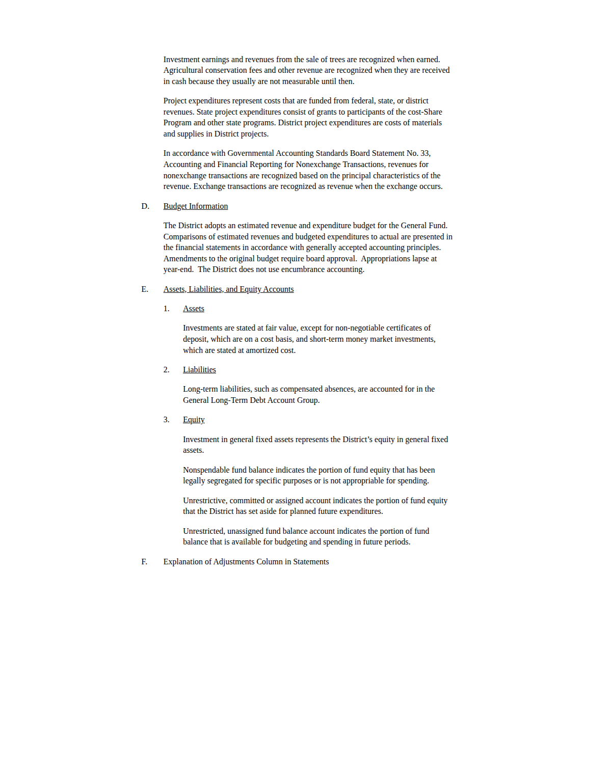Investment earnings and revenues from the sale of trees are recognized when earned. Agricultural conservation fees and other revenue are recognized when they are received in cash because they usually are not measurable until then.
Project expenditures represent costs that are funded from federal, state, or district revenues. State project expenditures consist of grants to participants of the cost-Share Program and other state programs. District project expenditures are costs of materials and supplies in District projects.
In accordance with Governmental Accounting Standards Board Statement No. 33, Accounting and Financial Reporting for Nonexchange Transactions, revenues for nonexchange transactions are recognized based on the principal characteristics of the revenue. Exchange transactions are recognized as revenue when the exchange occurs.
D. Budget Information
The District adopts an estimated revenue and expenditure budget for the General Fund. Comparisons of estimated revenues and budgeted expenditures to actual are presented in the financial statements in accordance with generally accepted accounting principles. Amendments to the original budget require board approval. Appropriations lapse at year-end. The District does not use encumbrance accounting.
E. Assets, Liabilities, and Equity Accounts
1. Assets
Investments are stated at fair value, except for non-negotiable certificates of deposit, which are on a cost basis, and short-term money market investments, which are stated at amortized cost.
2. Liabilities
Long-term liabilities, such as compensated absences, are accounted for in the General Long-Term Debt Account Group.
3. Equity
Investment in general fixed assets represents the District’s equity in general fixed assets.
Nonspendable fund balance indicates the portion of fund equity that has been legally segregated for specific purposes or is not appropriable for spending.
Unrestrictive, committed or assigned account indicates the portion of fund equity that the District has set aside for planned future expenditures.
Unrestricted, unassigned fund balance account indicates the portion of fund balance that is available for budgeting and spending in future periods.
F. Explanation of Adjustments Column in Statements